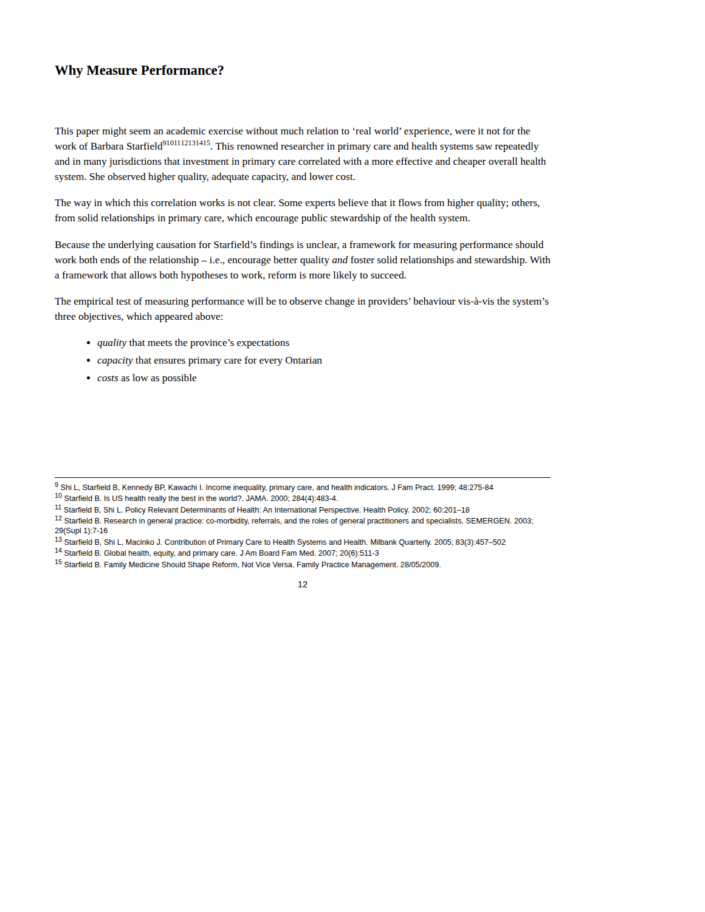Why Measure Performance?
This paper might seem an academic exercise without much relation to ‘real world’ experience, were it not for the work of Barbara Starfield9101112131415. This renowned researcher in primary care and health systems saw repeatedly and in many jurisdictions that investment in primary care correlated with a more effective and cheaper overall health system. She observed higher quality, adequate capacity, and lower cost.
The way in which this correlation works is not clear. Some experts believe that it flows from higher quality; others, from solid relationships in primary care, which encourage public stewardship of the health system.
Because the underlying causation for Starfield’s findings is unclear, a framework for measuring performance should work both ends of the relationship – i.e., encourage better quality and foster solid relationships and stewardship. With a framework that allows both hypotheses to work, reform is more likely to succeed.
The empirical test of measuring performance will be to observe change in providers’ behaviour vis-à-vis the system’s three objectives, which appeared above:
quality that meets the province’s expectations
capacity that ensures primary care for every Ontarian
costs as low as possible
9 Shi L, Starfield B, Kennedy BP, Kawachi I. Income inequality, primary care, and health indicators. J Fam Pract. 1999; 48:275-84
10 Starfield B. Is US health really the best in the world?. JAMA. 2000; 284(4):483-4.
11 Starfield B, Shi L. Policy Relevant Determinants of Health: An International Perspective. Health Policy. 2002; 60:201–18
12 Starfield B. Research in general practice: co-morbidity, referrals, and the roles of general practitioners and specialists. SEMERGEN. 2003; 29(Supl 1):7-16
13 Starfield B, Shi L, Macinko J. Contribution of Primary Care to Health Systems and Health. Milbank Quarterly. 2005; 83(3):457–502
14 Starfield B. Global health, equity, and primary care. J Am Board Fam Med. 2007; 20(6):511-3
15 Starfield B. Family Medicine Should Shape Reform, Not Vice Versa. Family Practice Management. 28/05/2009.
12